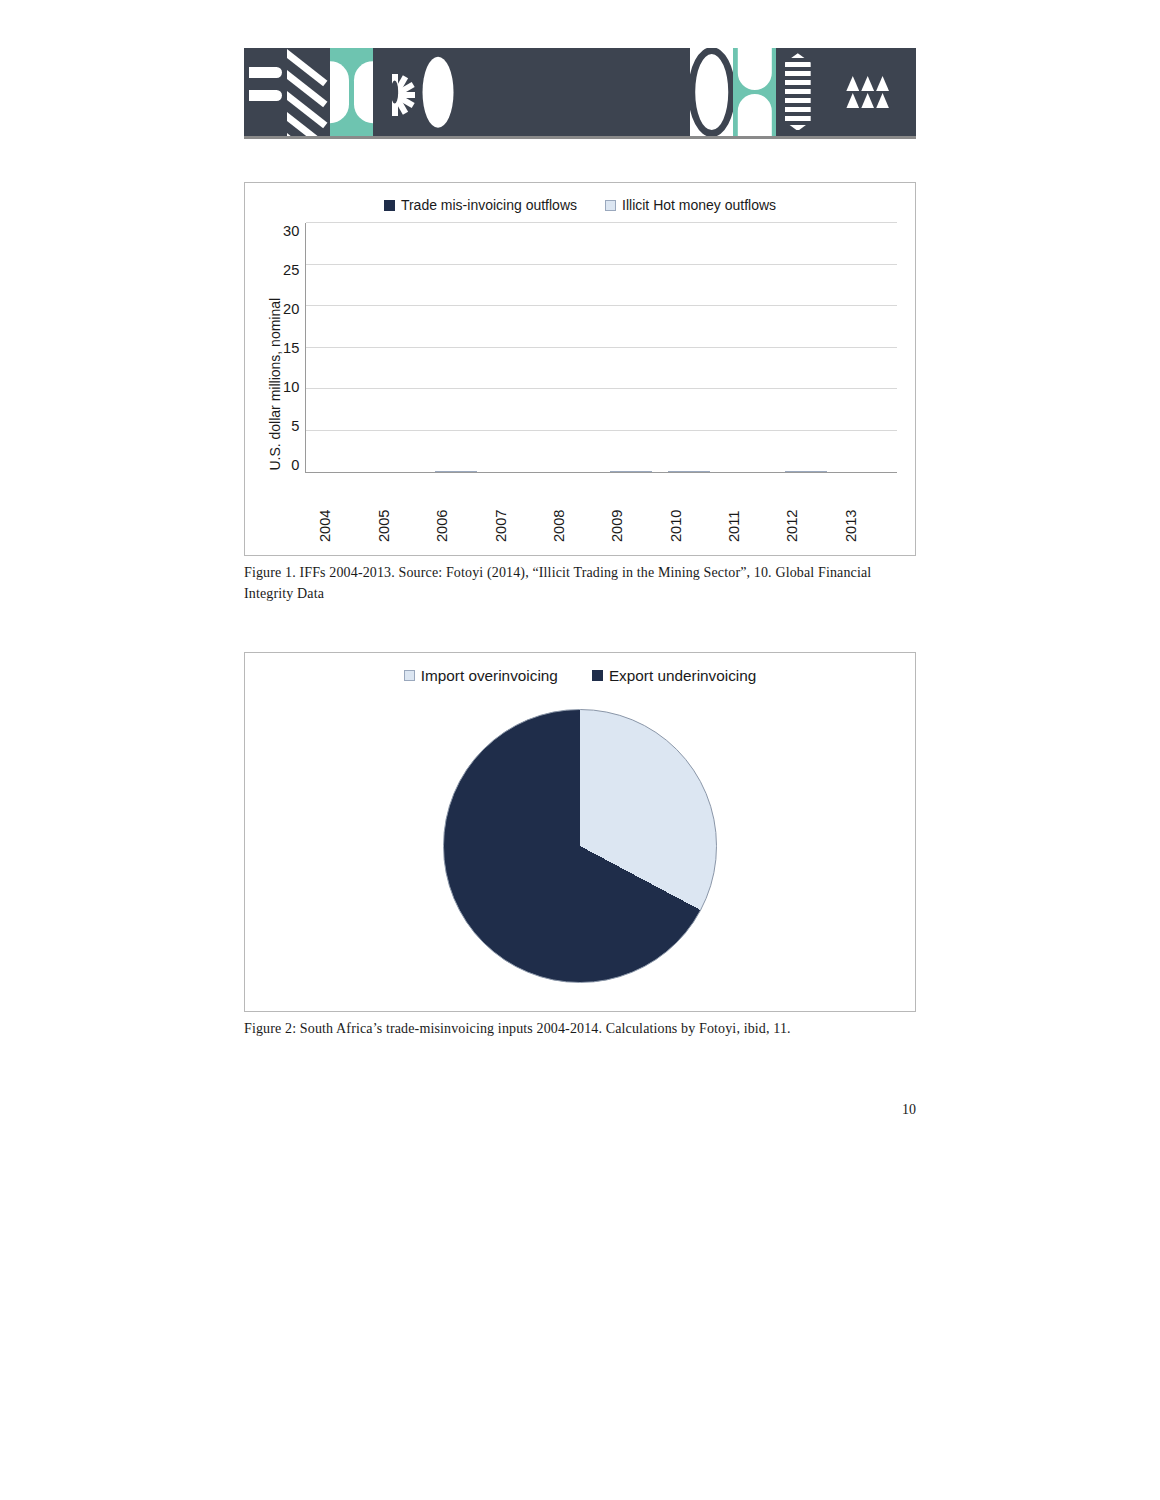Trade mis-invoicing outflows
Illicit Hot money outflows
U.S. dollar millions, nominal
30
25
20
15
10
5
0
2004
2005
2006
2007
2008
2009
2010
2011
2012
2013
Figure 1. IFFs 2004-2013. Source: Fotoyi (2014), “Illicit Trading in the Mining Sector”, 10. Global Financial Integrity Data
Import overinvoicing
Export underinvoicing
Figure 2: South Africa’s trade-misinvoicing inputs 2004-2014. Calculations by Fotoyi, ibid, 11.
10